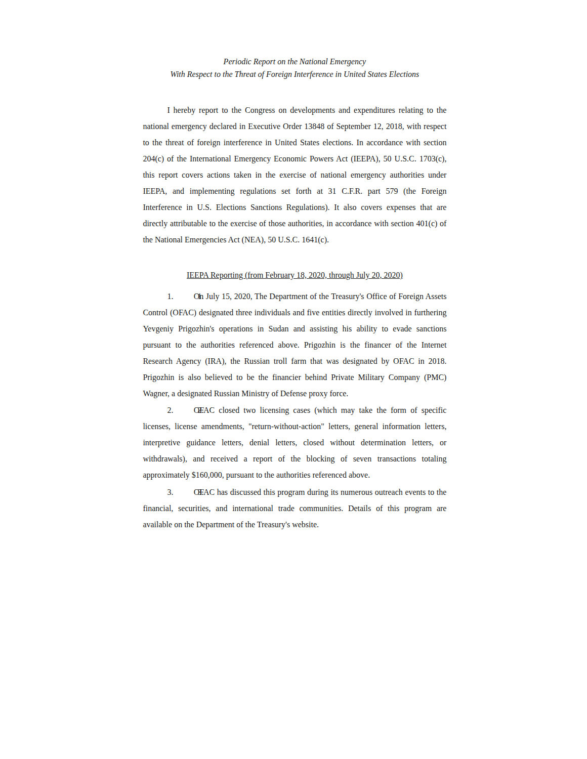Periodic Report on the National Emergency With Respect to the Threat of Foreign Interference in United States Elections
I hereby report to the Congress on developments and expenditures relating to the national emergency declared in Executive Order 13848 of September 12, 2018, with respect to the threat of foreign interference in United States elections. In accordance with section 204(c) of the International Emergency Economic Powers Act (IEEPA), 50 U.S.C. 1703(c), this report covers actions taken in the exercise of national emergency authorities under IEEPA, and implementing regulations set forth at 31 C.F.R. part 579 (the Foreign Interference in U.S. Elections Sanctions Regulations). It also covers expenses that are directly attributable to the exercise of those authorities, in accordance with section 401(c) of the National Emergencies Act (NEA), 50 U.S.C. 1641(c).
IEEPA Reporting (from February 18, 2020, through July 20, 2020)
1. On July 15, 2020, The Department of the Treasury's Office of Foreign Assets Control (OFAC) designated three individuals and five entities directly involved in furthering Yevgeniy Prigozhin's operations in Sudan and assisting his ability to evade sanctions pursuant to the authorities referenced above. Prigozhin is the financer of the Internet Research Agency (IRA), the Russian troll farm that was designated by OFAC in 2018. Prigozhin is also believed to be the financier behind Private Military Company (PMC) Wagner, a designated Russian Ministry of Defense proxy force.
2. OFAC closed two licensing cases (which may take the form of specific licenses, license amendments, "return-without-action" letters, general information letters, interpretive guidance letters, denial letters, closed without determination letters, or withdrawals), and received a report of the blocking of seven transactions totaling approximately $160,000, pursuant to the authorities referenced above.
3. OFAC has discussed this program during its numerous outreach events to the financial, securities, and international trade communities. Details of this program are available on the Department of the Treasury's website.